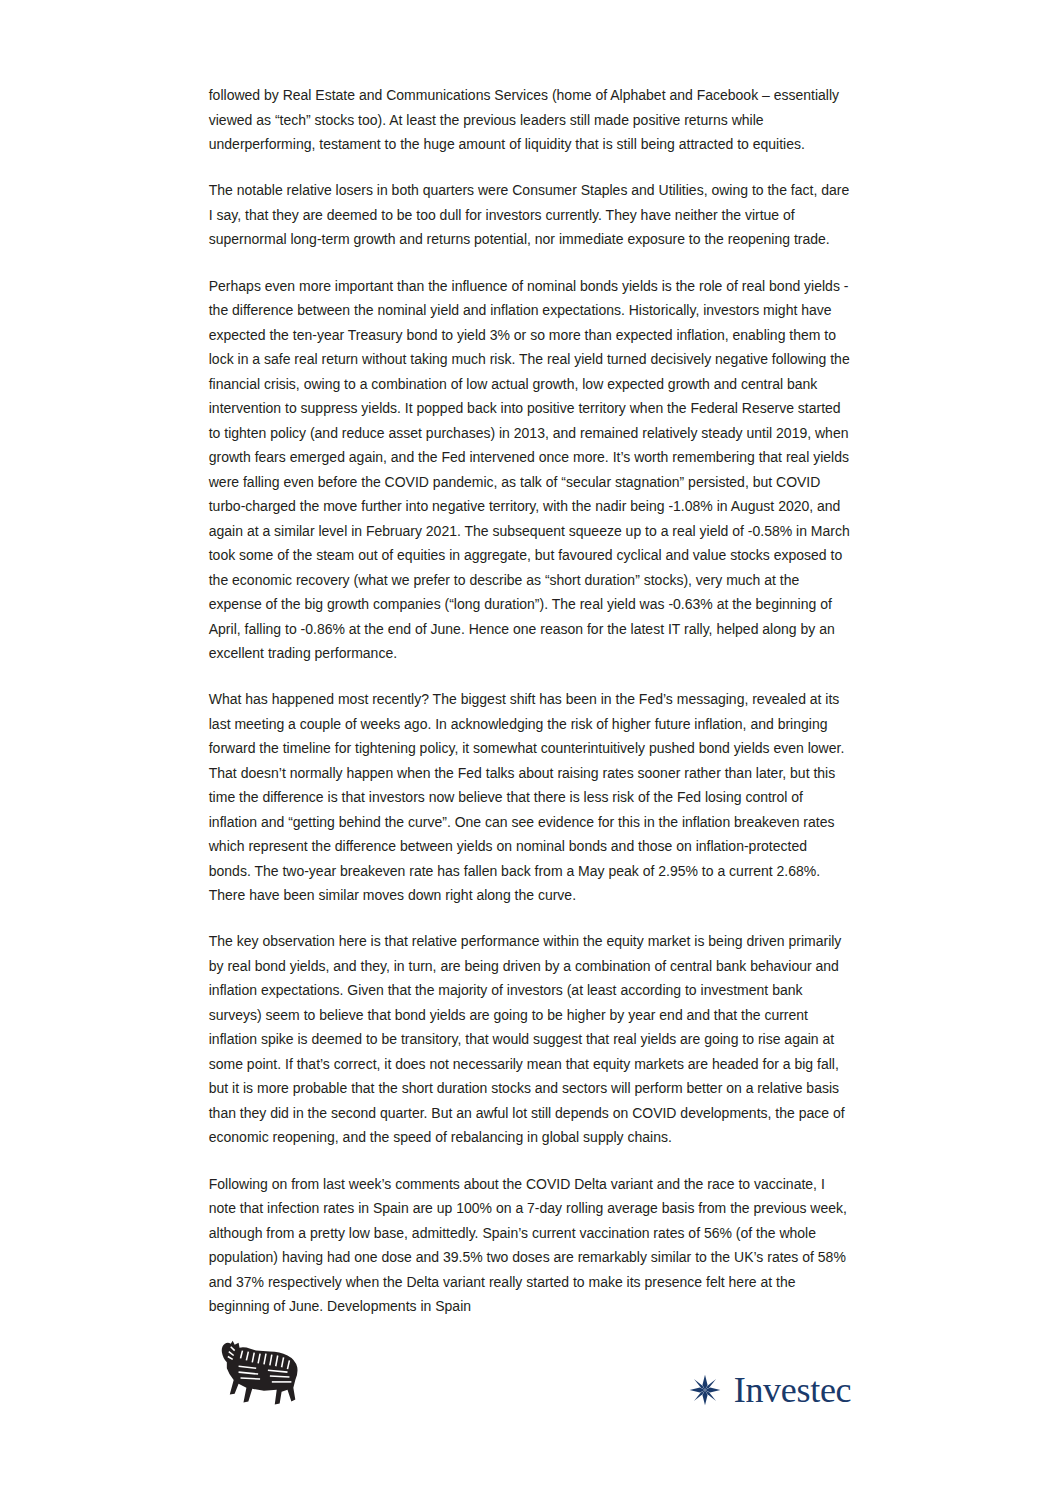followed by Real Estate and Communications Services (home of Alphabet and Facebook – essentially viewed as “tech” stocks too). At least the previous leaders still made positive returns while underperforming, testament to the huge amount of liquidity that is still being attracted to equities.
The notable relative losers in both quarters were Consumer Staples and Utilities, owing to the fact, dare I say, that they are deemed to be too dull for investors currently. They have neither the virtue of supernormal long-term growth and returns potential, nor immediate exposure to the reopening trade.
Perhaps even more important than the influence of nominal bonds yields is the role of real bond yields - the difference between the nominal yield and inflation expectations. Historically, investors might have expected the ten-year Treasury bond to yield 3% or so more than expected inflation, enabling them to lock in a safe real return without taking much risk. The real yield turned decisively negative following the financial crisis, owing to a combination of low actual growth, low expected growth and central bank intervention to suppress yields. It popped back into positive territory when the Federal Reserve started to tighten policy (and reduce asset purchases) in 2013, and remained relatively steady until 2019, when growth fears emerged again, and the Fed intervened once more. It’s worth remembering that real yields were falling even before the COVID pandemic, as talk of “secular stagnation” persisted, but COVID turbo-charged the move further into negative territory, with the nadir being -1.08% in August 2020, and again at a similar level in February 2021. The subsequent squeeze up to a real yield of -0.58% in March took some of the steam out of equities in aggregate, but favoured cyclical and value stocks exposed to the economic recovery (what we prefer to describe as “short duration” stocks), very much at the expense of the big growth companies (“long duration”). The real yield was -0.63% at the beginning of April, falling to -0.86% at the end of June. Hence one reason for the latest IT rally, helped along by an excellent trading performance.
What has happened most recently? The biggest shift has been in the Fed’s messaging, revealed at its last meeting a couple of weeks ago. In acknowledging the risk of higher future inflation, and bringing forward the timeline for tightening policy, it somewhat counterintuitively pushed bond yields even lower. That doesn’t normally happen when the Fed talks about raising rates sooner rather than later, but this time the difference is that investors now believe that there is less risk of the Fed losing control of inflation and “getting behind the curve”. One can see evidence for this in the inflation breakeven rates which represent the difference between yields on nominal bonds and those on inflation-protected bonds. The two-year breakeven rate has fallen back from a May peak of 2.95% to a current 2.68%. There have been similar moves down right along the curve.
The key observation here is that relative performance within the equity market is being driven primarily by real bond yields, and they, in turn, are being driven by a combination of central bank behaviour and inflation expectations. Given that the majority of investors (at least according to investment bank surveys) seem to believe that bond yields are going to be higher by year end and that the current inflation spike is deemed to be transitory, that would suggest that real yields are going to rise again at some point. If that’s correct, it does not necessarily mean that equity markets are headed for a big fall, but it is more probable that the short duration stocks and sectors will perform better on a relative basis than they did in the second quarter. But an awful lot still depends on COVID developments, the pace of economic reopening, and the speed of rebalancing in global supply chains.
Following on from last week’s comments about the COVID Delta variant and the race to vaccinate, I note that infection rates in Spain are up 100% on a 7-day rolling average basis from the previous week, although from a pretty low base, admittedly. Spain’s current vaccination rates of 56% (of the whole population) having had one dose and 39.5% two doses are remarkably similar to the UK’s rates of 58% and 37% respectively when the Delta variant really started to make its presence felt here at the beginning of June. Developments in Spain
Investec